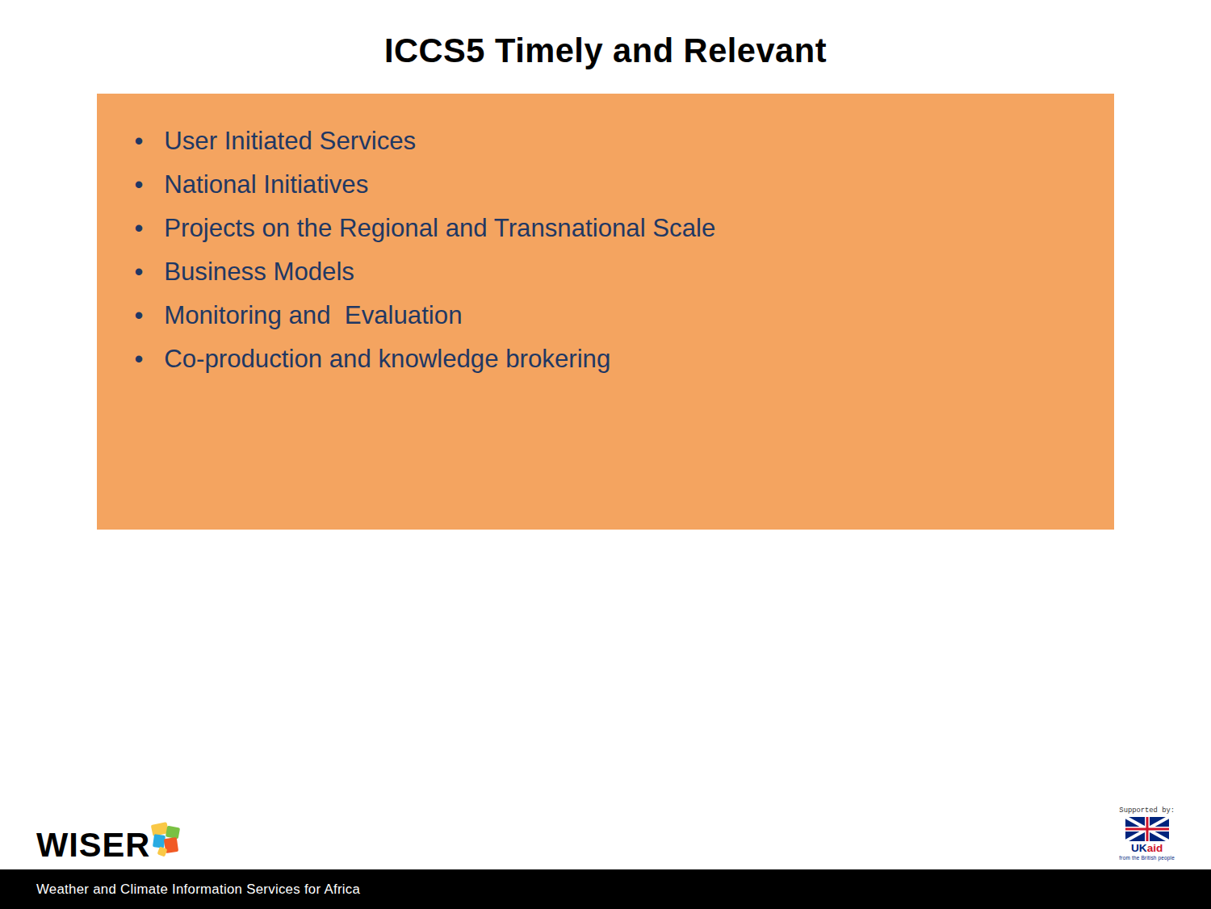ICCS5 Timely and Relevant
User Initiated Services
National Initiatives
Projects on the Regional and Transnational Scale
Business Models
Monitoring and Evaluation
Co-production and knowledge brokering
WISER
Supported by:
UKaid
from the British people
Weather and Climate Information Services for Africa